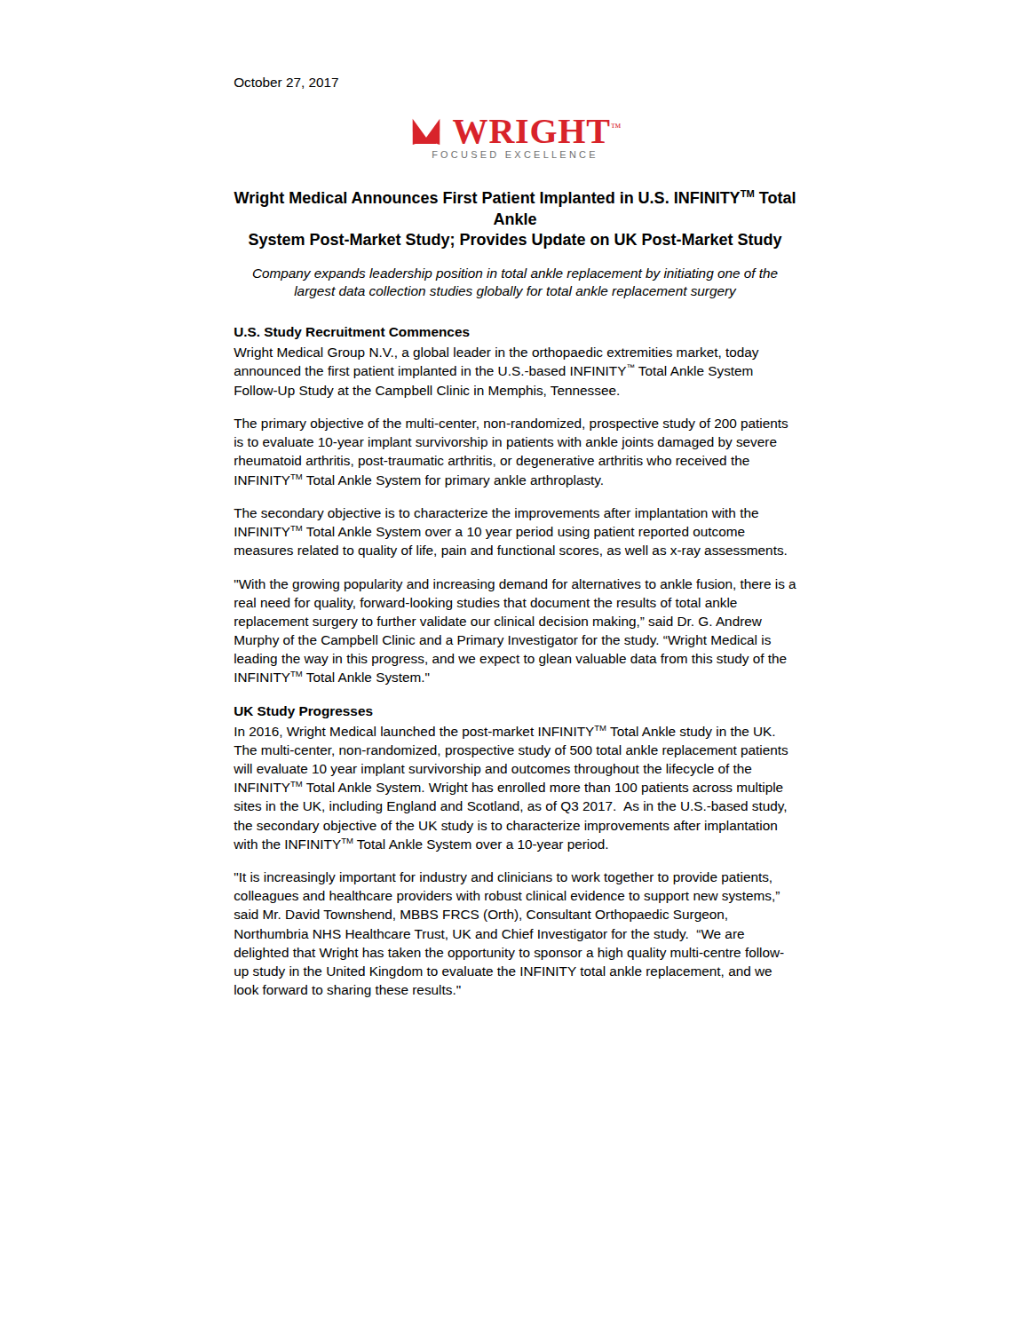October 27, 2017
WRIGHT™
Focused Excellence
Wright Medical Announces First Patient Implanted in U.S. INFINITYTM Total Ankle
System Post-Market Study; Provides Update on UK Post-Market Study
Company expands leadership position in total ankle replacement by initiating one of the largest data collection studies globally for total ankle replacement surgery
U.S. Study Recruitment Commences
Wright Medical Group N.V., a global leader in the orthopaedic extremities market, today announced the first patient implanted in the U.S.-based INFINITY™ Total Ankle System Follow-Up Study at the Campbell Clinic in Memphis, Tennessee.
The primary objective of the multi-center, non-randomized, prospective study of 200 patients is to evaluate 10-year implant survivorship in patients with ankle joints damaged by severe rheumatoid arthritis, post-traumatic arthritis, or degenerative arthritis who received the INFINITYTM Total Ankle System for primary ankle arthroplasty.
The secondary objective is to characterize the improvements after implantation with the INFINITYTM Total Ankle System over a 10 year period using patient reported outcome measures related to quality of life, pain and functional scores, as well as x-ray assessments.
"With the growing popularity and increasing demand for alternatives to ankle fusion, there is a real need for quality, forward-looking studies that document the results of total ankle replacement surgery to further validate our clinical decision making,” said Dr. G. Andrew Murphy of the Campbell Clinic and a Primary Investigator for the study. “Wright Medical is leading the way in this progress, and we expect to glean valuable data from this study of the INFINITYTM Total Ankle System."
UK Study Progresses
In 2016, Wright Medical launched the post-market INFINITYTM Total Ankle study in the UK. The multi-center, non-randomized, prospective study of 500 total ankle replacement patients will evaluate 10 year implant survivorship and outcomes throughout the lifecycle of the INFINITYTM Total Ankle System. Wright has enrolled more than 100 patients across multiple sites in the UK, including England and Scotland, as of Q3 2017. As in the U.S.-based study, the secondary objective of the UK study is to characterize improvements after implantation with the INFINITYTM Total Ankle System over a 10-year period.
"It is increasingly important for industry and clinicians to work together to provide patients, colleagues and healthcare providers with robust clinical evidence to support new systems,” said Mr. David Townshend, MBBS FRCS (Orth), Consultant Orthopaedic Surgeon, Northumbria NHS Healthcare Trust, UK and Chief Investigator for the study. “We are delighted that Wright has taken the opportunity to sponsor a high quality multi-centre follow-up study in the United Kingdom to evaluate the INFINITY total ankle replacement, and we look forward to sharing these results."